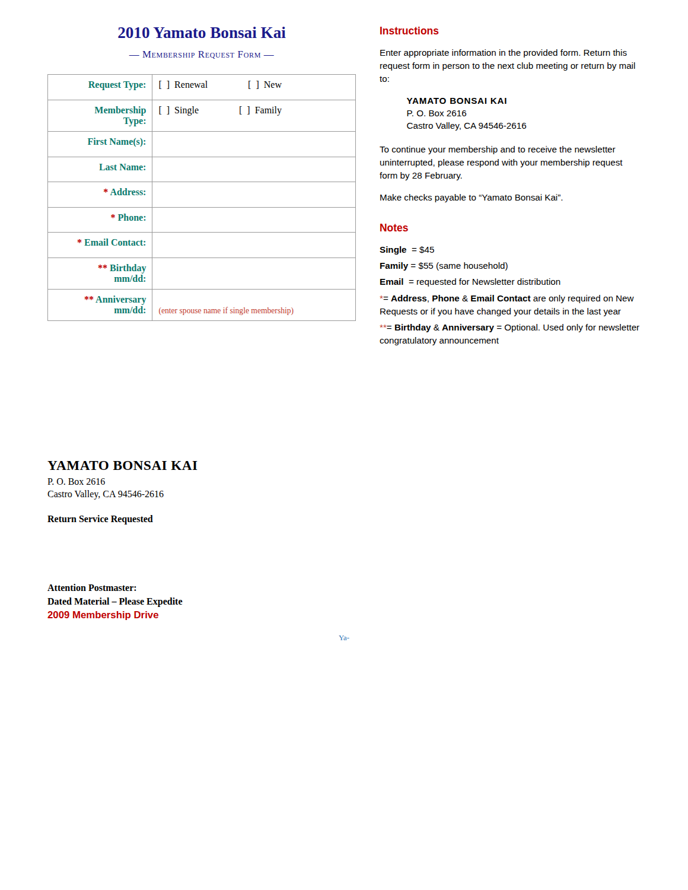2010 Yamato Bonsai Kai
— Membership Request Form —
| Request Type: | [ ] Renewal [ ] New |
| Membership Type: | [ ] Single [ ] Family |
| First Name(s): | |
| Last Name: | |
| * Address: | |
| * Phone: | |
| * Email Contact: | |
| ** Birthday mm/dd: | |
| ** Anniversary mm/dd: | (enter spouse name if single membership) |
Instructions
Enter appropriate information in the provided form. Return this request form in person to the next club meeting or return by mail to:
YAMATO BONSAI KAI
P. O. Box 2616
Castro Valley, CA 94546-2616
To continue your membership and to receive the newsletter uninterrupted, please respond with your membership request form by 28 February.
Make checks payable to “Yamato Bonsai Kai”.
Notes
Single = $45
Family = $55 (same household)
Email = requested for Newsletter distribution
*= Address, Phone & Email Contact are only required on New Requests or if you have changed your details in the last year
**= Birthday & Anniversary = Optional. Used only for newsletter congratulatory announcement
YAMATO BONSAI KAI
P. O. Box 2616
Castro Valley, CA 94546-2616
Return Service Requested
Attention Postmaster:
Dated Material – Please Expedite
2009 Membership Drive
Ya-